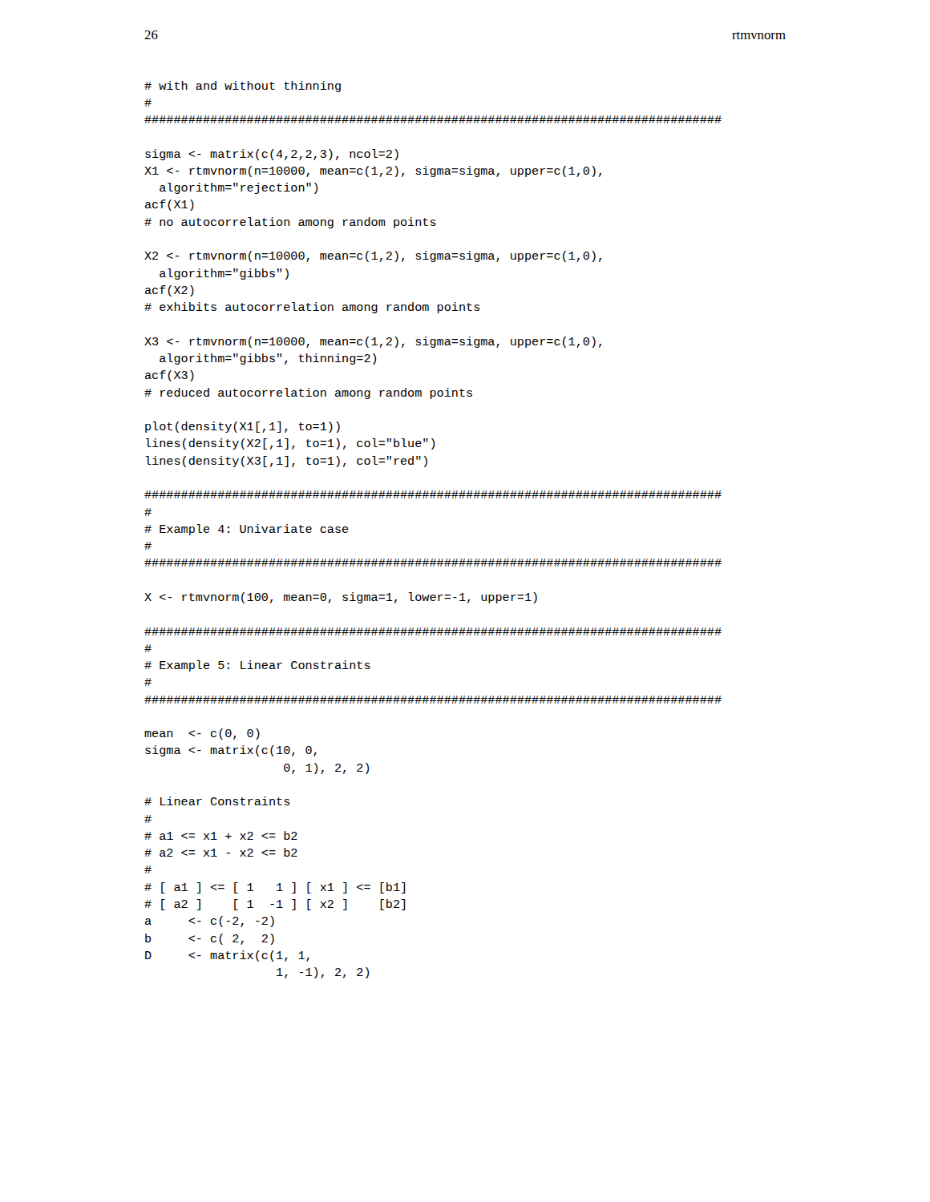26 rtmvnorm
# with and without thinning
#
###############################################################################

sigma <- matrix(c(4,2,2,3), ncol=2)
X1 <- rtmvnorm(n=10000, mean=c(1,2), sigma=sigma, upper=c(1,0),
  algorithm="rejection")
acf(X1)
# no autocorrelation among random points

X2 <- rtmvnorm(n=10000, mean=c(1,2), sigma=sigma, upper=c(1,0),
  algorithm="gibbs")
acf(X2)
# exhibits autocorrelation among random points

X3 <- rtmvnorm(n=10000, mean=c(1,2), sigma=sigma, upper=c(1,0),
  algorithm="gibbs", thinning=2)
acf(X3)
# reduced autocorrelation among random points

plot(density(X1[,1], to=1))
lines(density(X2[,1], to=1), col="blue")
lines(density(X3[,1], to=1), col="red")

###############################################################################
#
# Example 4: Univariate case
#
###############################################################################

X <- rtmvnorm(100, mean=0, sigma=1, lower=-1, upper=1)

###############################################################################
#
# Example 5: Linear Constraints
#
###############################################################################

mean  <- c(0, 0)
sigma <- matrix(c(10, 0,
                   0, 1), 2, 2)

# Linear Constraints
#
# a1 <= x1 + x2 <= b2
# a2 <= x1 - x2 <= b2
#
# [ a1 ] <= [ 1   1 ] [ x1 ] <= [b1]
# [ a2 ]    [ 1  -1 ] [ x2 ]    [b2]
a     <- c(-2, -2)
b     <- c( 2,  2)
D     <- matrix(c(1, 1,
                  1, -1), 2, 2)